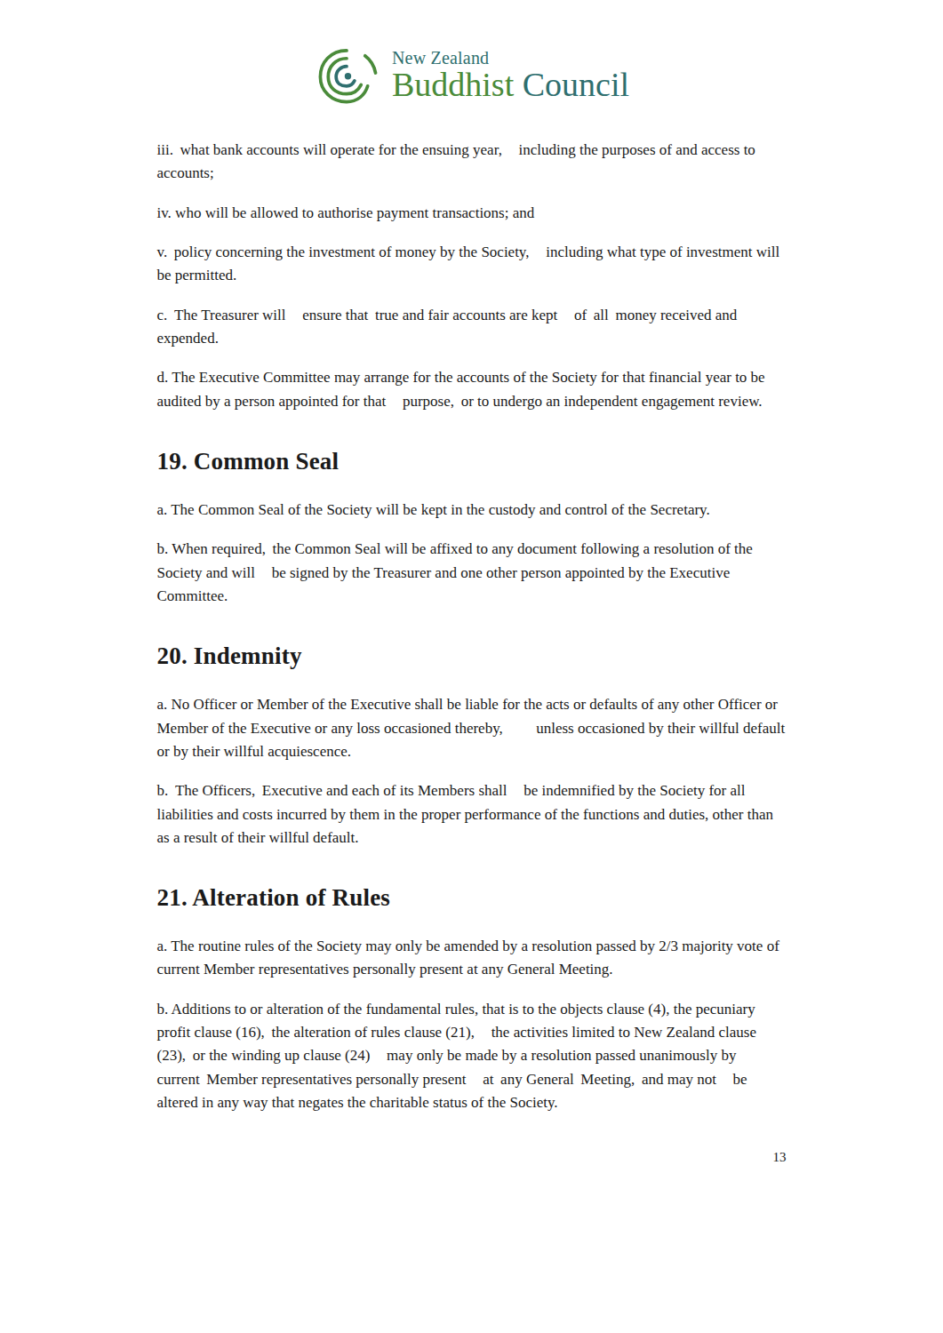New Zealand Buddhist Council
iii. what bank accounts will operate for the ensuing year, including the purposes of and access to accounts;
iv. who will be allowed to authorise payment transactions; and
v. policy concerning the investment of money by the Society, including what type of investment will be permitted.
c. The Treasurer will ensure that true and fair accounts are kept of all money received and expended.
d. The Executive Committee may arrange for the accounts of the Society for that financial year to be audited by a person appointed for that purpose, or to undergo an independent engagement review.
19. Common Seal
a. The Common Seal of the Society will be kept in the custody and control of the Secretary.
b. When required, the Common Seal will be affixed to any document following a resolution of the Society and will be signed by the Treasurer and one other person appointed by the Executive Committee.
20. Indemnity
a. No Officer or Member of the Executive shall be liable for the acts or defaults of any other Officer or Member of the Executive or any loss occasioned thereby, unless occasioned by their willful default or by their willful acquiescence.
b. The Officers, Executive and each of its Members shall be indemnified by the Society for all liabilities and costs incurred by them in the proper performance of the functions and duties, other than as a result of their willful default.
21. Alteration of Rules
a. The routine rules of the Society may only be amended by a resolution passed by 2/3 majority vote of current Member representatives personally present at any General Meeting.
b. Additions to or alteration of the fundamental rules, that is to the objects clause (4), the pecuniary profit clause (16), the alteration of rules clause (21), the activities limited to New Zealand clause (23), or the winding up clause (24) may only be made by a resolution passed unanimously by current Member representatives personally present at any General Meeting, and may not be altered in any way that negates the charitable status of the Society.
13